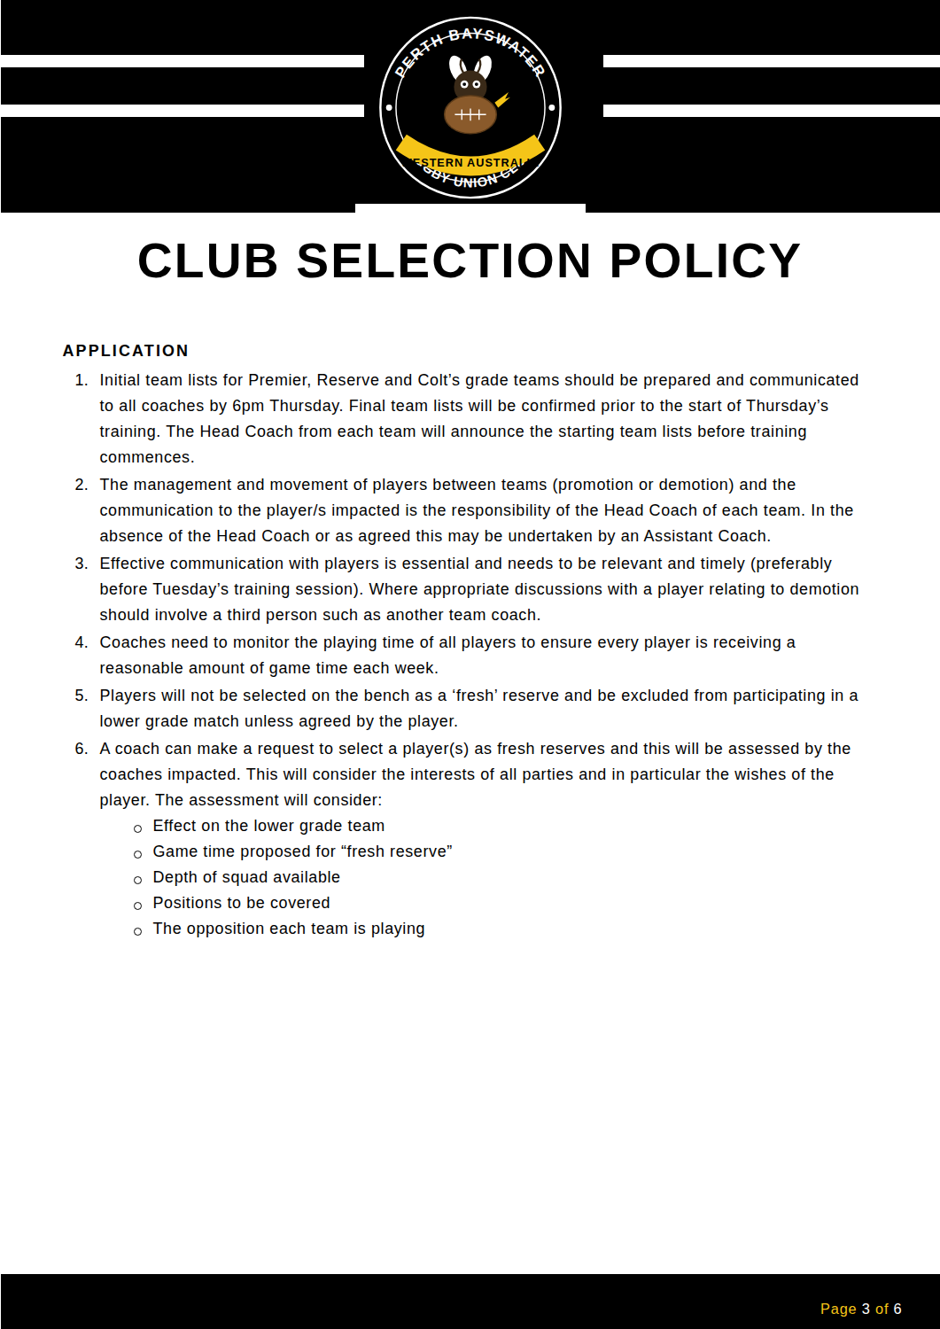PERTH BAYSWATER RUGBY UNION CLUB WESTERN AUSTRALIA
Club Selection Policy
Application
Initial team lists for Premier, Reserve and Colt’s grade teams should be prepared and communicated to all coaches by 6pm Thursday. Final team lists will be confirmed prior to the start of Thursday’s training. The Head Coach from each team will announce the starting team lists before training commences.
The management and movement of players between teams (promotion or demotion) and the communication to the player/s impacted is the responsibility of the Head Coach of each team. In the absence of the Head Coach or as agreed this may be undertaken by an Assistant Coach.
Effective communication with players is essential and needs to be relevant and timely (preferably before Tuesday’s training session). Where appropriate discussions with a player relating to demotion should involve a third person such as another team coach.
Coaches need to monitor the playing time of all players to ensure every player is receiving a reasonable amount of game time each week.
Players will not be selected on the bench as a ‘fresh’ reserve and be excluded from participating in a lower grade match unless agreed by the player.
A coach can make a request to select a player(s) as fresh reserves and this will be assessed by the coaches impacted. This will consider the interests of all parties and in particular the wishes of the player. The assessment will consider:
Effect on the lower grade team
Game time proposed for “fresh reserve”
Depth of squad available
Positions to be covered
The opposition each team is playing
Page 3 of 6